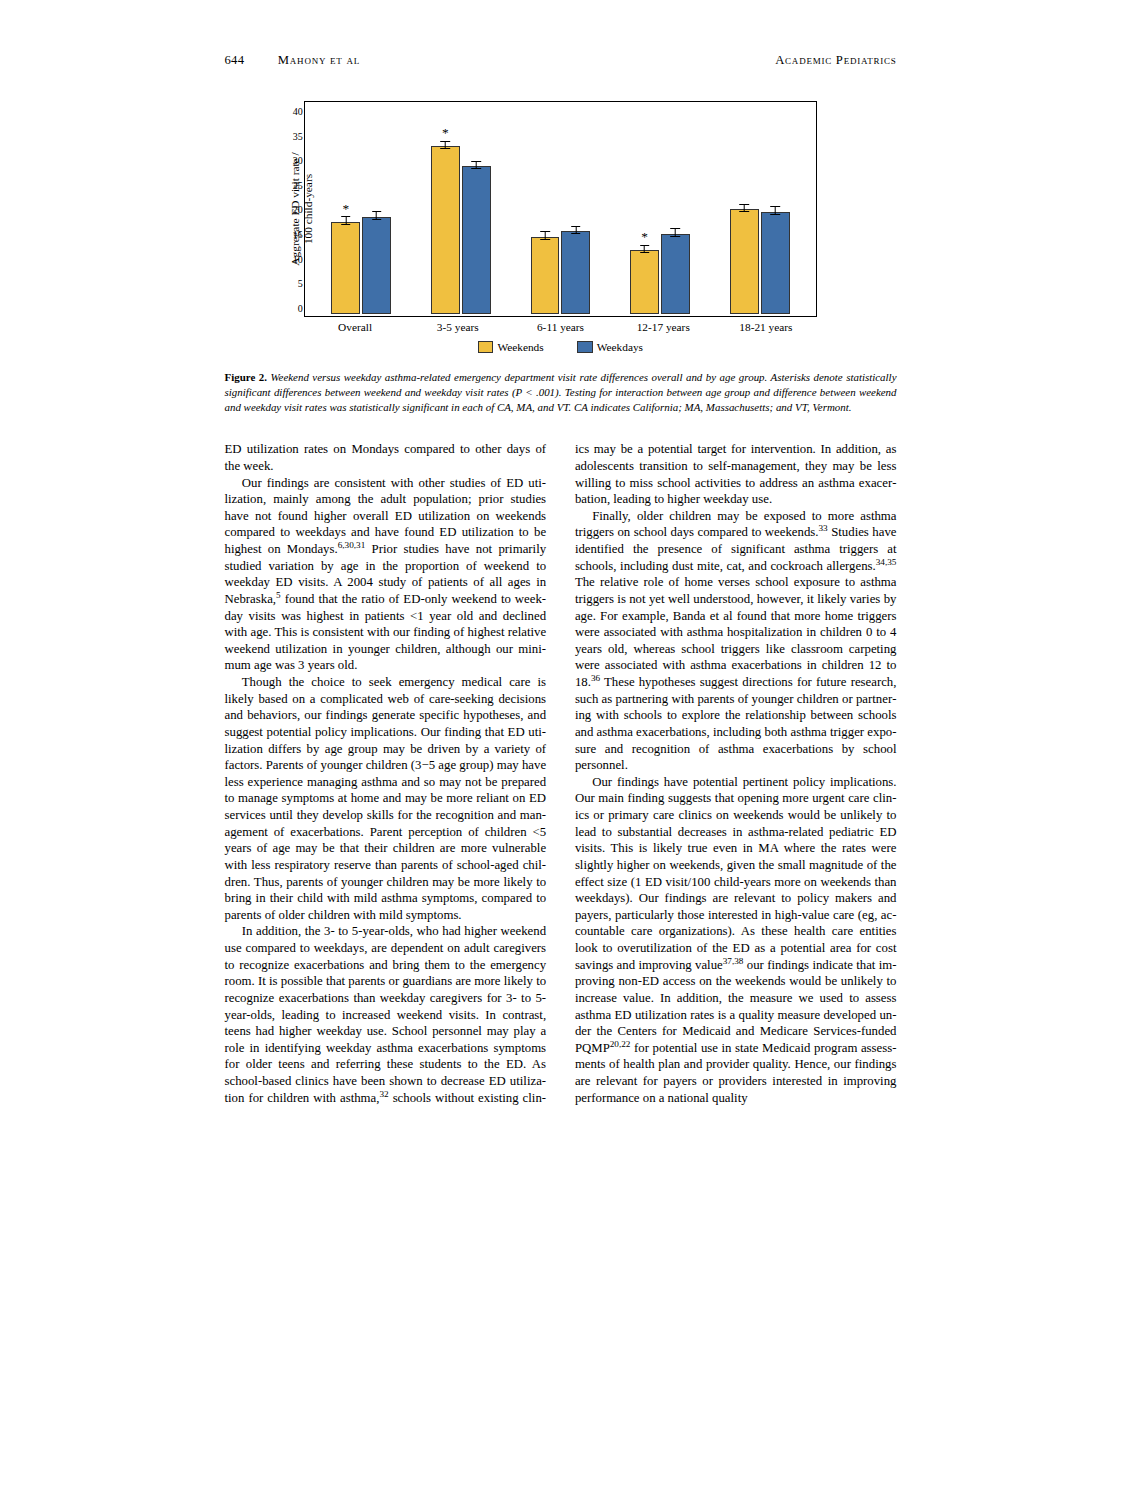644
Mahony et al
Academic Pediatrics
Aggregate ED visit rate /
100 child-years
40 35 30 25 20 15 10 5 0
*
*
*
Overall 3-5 years 6-11 years 12-17 years 18-21 years
Weekends Weekdays
Figure 2. Weekend versus weekday asthma-related emergency department visit rate differences overall and by age group. Asterisks denote statistically significant differences between weekend and weekday visit rates (P < .001). Testing for interaction between age group and difference between weekend and weekday visit rates was statistically significant in each of CA, MA, and VT. CA indicates California; MA, Massachusetts; and VT, Vermont.
ED utilization rates on Mondays compared to other days of the week.
Our findings are consistent with other studies of ED utilization, mainly among the adult population; prior studies have not found higher overall ED utilization on weekends compared to weekdays and have found ED utilization to be highest on Mondays.6,30,31 Prior studies have not primarily studied variation by age in the proportion of weekend to weekday ED visits. A 2004 study of patients of all ages in Nebraska,5 found that the ratio of ED-only weekend to weekday visits was highest in patients <1 year old and declined with age. This is consistent with our finding of highest relative weekend utilization in younger children, although our minimum age was 3 years old.
Though the choice to seek emergency medical care is likely based on a complicated web of care-seeking decisions and behaviors, our findings generate specific hypotheses, and suggest potential policy implications. Our finding that ED utilization differs by age group may be driven by a variety of factors. Parents of younger children (3−5 age group) may have less experience managing asthma and so may not be prepared to manage symptoms at home and may be more reliant on ED services until they develop skills for the recognition and management of exacerbations. Parent perception of children <5 years of age may be that their children are more vulnerable with less respiratory reserve than parents of school-aged children. Thus, parents of younger children may be more likely to bring in their child with mild asthma symptoms, compared to parents of older children with mild symptoms.
In addition, the 3- to 5-year-olds, who had higher weekend use compared to weekdays, are dependent on adult caregivers to recognize exacerbations and bring them to the emergency room. It is possible that parents or guardians are more likely to recognize exacerbations than weekday caregivers for 3- to 5-year-olds, leading to increased weekend visits. In contrast, teens had higher weekday use. School personnel may play a role in identifying weekday asthma exacerbations symptoms for older teens and referring these students to the ED. As school-based clinics have been shown to decrease ED utilization for children with asthma,32 schools without existing clinics may be a potential target for intervention. In addition, as adolescents transition to self-management, they may be less willing to miss school activities to address an asthma exacerbation, leading to higher weekday use.
Finally, older children may be exposed to more asthma triggers on school days compared to weekends.33 Studies have identified the presence of significant asthma triggers at schools, including dust mite, cat, and cockroach allergens.34,35 The relative role of home verses school exposure to asthma triggers is not yet well understood, however, it likely varies by age. For example, Banda et al found that more home triggers were associated with asthma hospitalization in children 0 to 4 years old, whereas school triggers like classroom carpeting were associated with asthma exacerbations in children 12 to 18.36 These hypotheses suggest directions for future research, such as partnering with parents of younger children or partnering with schools to explore the relationship between schools and asthma exacerbations, including both asthma trigger exposure and recognition of asthma exacerbations by school personnel.
Our findings have potential pertinent policy implications. Our main finding suggests that opening more urgent care clinics or primary care clinics on weekends would be unlikely to lead to substantial decreases in asthma-related pediatric ED visits. This is likely true even in MA where the rates were slightly higher on weekends, given the small magnitude of the effect size (1 ED visit/100 child-years more on weekends than weekdays). Our findings are relevant to policy makers and payers, particularly those interested in high-value care (eg, accountable care organizations). As these health care entities look to overutilization of the ED as a potential area for cost savings and improving value37,38 our findings indicate that improving non-ED access on the weekends would be unlikely to increase value. In addition, the measure we used to assess asthma ED utilization rates is a quality measure developed under the Centers for Medicaid and Medicare Services-funded PQMP20,22 for potential use in state Medicaid program assessments of health plan and provider quality. Hence, our findings are relevant for payers or providers interested in improving performance on a national quality